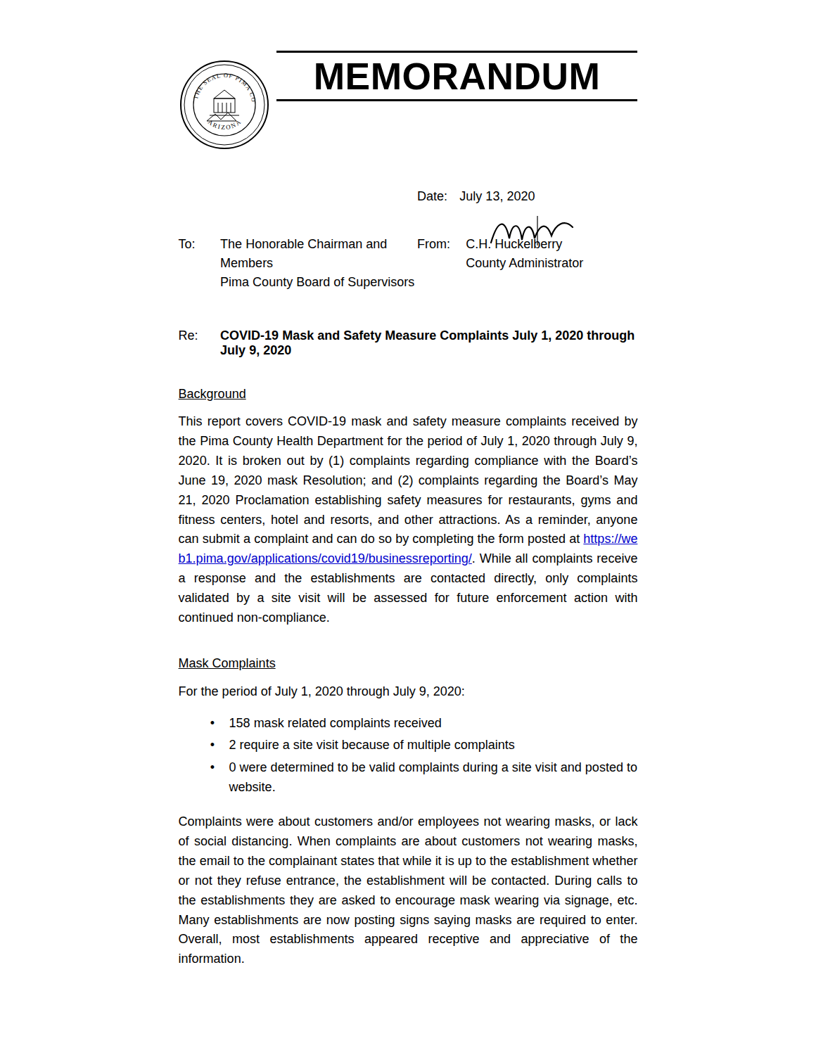THE SEAL OF PIMA COUNTY ARIZONA
MEMORANDUM
Date: July 13, 2020
To: The Honorable Chairman and Members
Pima County Board of Supervisors
From: C.H. Huckelberry
County Administrator
Re: COVID-19 Mask and Safety Measure Complaints July 1, 2020 through July 9, 2020
Background
This report covers COVID-19 mask and safety measure complaints received by the Pima County Health Department for the period of July 1, 2020 through July 9, 2020. It is broken out by (1) complaints regarding compliance with the Board’s June 19, 2020 mask Resolution; and (2) complaints regarding the Board’s May 21, 2020 Proclamation establishing safety measures for restaurants, gyms and fitness centers, hotel and resorts, and other attractions. As a reminder, anyone can submit a complaint and can do so by completing the form posted at https://web1.pima.gov/applications/covid19/businessreporting/. While all complaints receive a response and the establishments are contacted directly, only complaints validated by a site visit will be assessed for future enforcement action with continued non-compliance.
Mask Complaints
For the period of July 1, 2020 through July 9, 2020:
158 mask related complaints received
2 require a site visit because of multiple complaints
0 were determined to be valid complaints during a site visit and posted to website.
Complaints were about customers and/or employees not wearing masks, or lack of social distancing. When complaints are about customers not wearing masks, the email to the complainant states that while it is up to the establishment whether or not they refuse entrance, the establishment will be contacted. During calls to the establishments they are asked to encourage mask wearing via signage, etc. Many establishments are now posting signs saying masks are required to enter. Overall, most establishments appeared receptive and appreciative of the information.